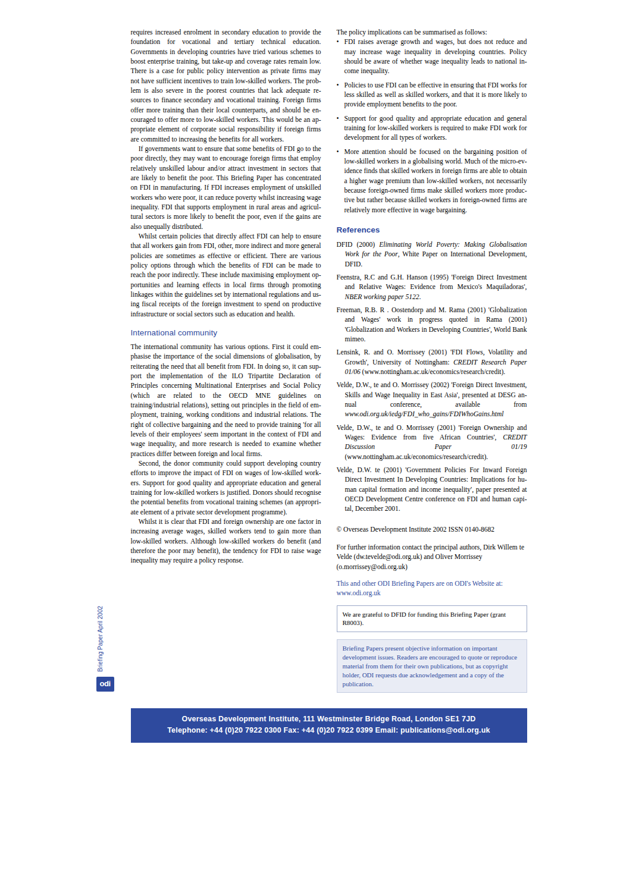Briefing Paper April 2002
odi
requires increased enrolment in secondary education to provide the foundation for vocational and tertiary technical education. Governments in developing countries have tried various schemes to boost enterprise training, but take-up and coverage rates remain low. There is a case for public policy intervention as private firms may not have sufficient incentives to train low-skilled workers. The problem is also severe in the poorest countries that lack adequate resources to finance secondary and vocational training. Foreign firms offer more training than their local counterparts, and should be encouraged to offer more to low-skilled workers. This would be an appropriate element of corporate social responsibility if foreign firms are committed to increasing the benefits for all workers.
If governments want to ensure that some benefits of FDI go to the poor directly, they may want to encourage foreign firms that employ relatively unskilled labour and/or attract investment in sectors that are likely to benefit the poor. This Briefing Paper has concentrated on FDI in manufacturing. If FDI increases employment of unskilled workers who were poor, it can reduce poverty whilst increasing wage inequality. FDI that supports employment in rural areas and agricultural sectors is more likely to benefit the poor, even if the gains are also unequally distributed.
Whilst certain policies that directly affect FDI can help to ensure that all workers gain from FDI, other, more indirect and more general policies are sometimes as effective or efficient. There are various policy options through which the benefits of FDI can be made to reach the poor indirectly. These include maximising employment opportunities and learning effects in local firms through promoting linkages within the guidelines set by international regulations and using fiscal receipts of the foreign investment to spend on productive infrastructure or social sectors such as education and health.
International community
The international community has various options. First it could emphasise the importance of the social dimensions of globalisation, by reiterating the need that all benefit from FDI. In doing so, it can support the implementation of the ILO Tripartite Declaration of Principles concerning Multinational Enterprises and Social Policy (which are related to the OECD MNE guidelines on training/industrial relations), setting out principles in the field of employment, training, working conditions and industrial relations. The right of collective bargaining and the need to provide training 'for all levels of their employees' seem important in the context of FDI and wage inequality, and more research is needed to examine whether practices differ between foreign and local firms.
Second, the donor community could support developing country efforts to improve the impact of FDI on wages of low-skilled workers. Support for good quality and appropriate education and general training for low-skilled workers is justified. Donors should recognise the potential benefits from vocational training schemes (an appropriate element of a private sector development programme).
Whilst it is clear that FDI and foreign ownership are one factor in increasing average wages, skilled workers tend to gain more than low-skilled workers. Although low-skilled workers do benefit (and therefore the poor may benefit), the tendency for FDI to raise wage inequality may require a policy response.
The policy implications can be summarised as follows:
FDI raises average growth and wages, but does not reduce and may increase wage inequality in developing countries. Policy should be aware of whether wage inequality leads to national income inequality.
Policies to use FDI can be effective in ensuring that FDI works for less skilled as well as skilled workers, and that it is more likely to provide employment benefits to the poor.
Support for good quality and appropriate education and general training for low-skilled workers is required to make FDI work for development for all types of workers.
More attention should be focused on the bargaining position of low-skilled workers in a globalising world. Much of the micro-evidence finds that skilled workers in foreign firms are able to obtain a higher wage premium than low-skilled workers, not necessarily because foreign-owned firms make skilled workers more productive but rather because skilled workers in foreign-owned firms are relatively more effective in wage bargaining.
References
DFID (2000) Eliminating World Poverty: Making Globalisation Work for the Poor, White Paper on International Development, DFID.
Feenstra, R.C and G.H. Hanson (1995) 'Foreign Direct Investment and Relative Wages: Evidence from Mexico's Maquiladoras', NBER working paper 5122.
Freeman, R.B. R . Oostendorp and M. Rama (2001) 'Globalization and Wages' work in progress quoted in Rama (2001) 'Globalization and Workers in Developing Countries', World Bank mimeo.
Lensink, R. and O. Morrissey (2001) 'FDI Flows, Volatility and Growth', University of Nottingham: CREDIT Research Paper 01/06 (www.nottingham.ac.uk/economics/research/credit).
Velde, D.W., te and O. Morrissey (2002) 'Foreign Direct Investment, Skills and Wage Inequality in East Asia', presented at DESG annual conference, available from www.odi.org.uk/iedg/FDI_who_gains/FDIWhoGains.html
Velde, D.W., te and O. Morrissey (2001) 'Foreign Ownership and Wages: Evidence from five African Countries', CREDIT Discussion Paper 01/19 (www.nottingham.ac.uk/economics/research/credit).
Velde, D.W. te (2001) 'Government Policies For Inward Foreign Direct Investment In Developing Countries: Implications for human capital formation and income inequality', paper presented at OECD Development Centre conference on FDI and human capital, December 2001.
© Overseas Development Institute 2002 ISSN 0140-8682
For further information contact the principal authors, Dirk Willem te Velde (dw.tevelde@odi.org.uk) and Oliver Morrissey (o.morrissey@odi.org.uk)
This and other ODI Briefing Papers are on ODI's Website at: www.odi.org.uk
We are grateful to DFID for funding this Briefing Paper (grant R8003).
Briefing Papers present objective information on important development issues. Readers are encouraged to quote or reproduce material from them for their own publications, but as copyright holder, ODI requests due acknowledgement and a copy of the publication.
Overseas Development Institute, 111 Westminster Bridge Road, London SE1 7JD
Telephone: +44 (0)20 7922 0300 Fax: +44 (0)20 7922 0399 Email: publications@odi.org.uk